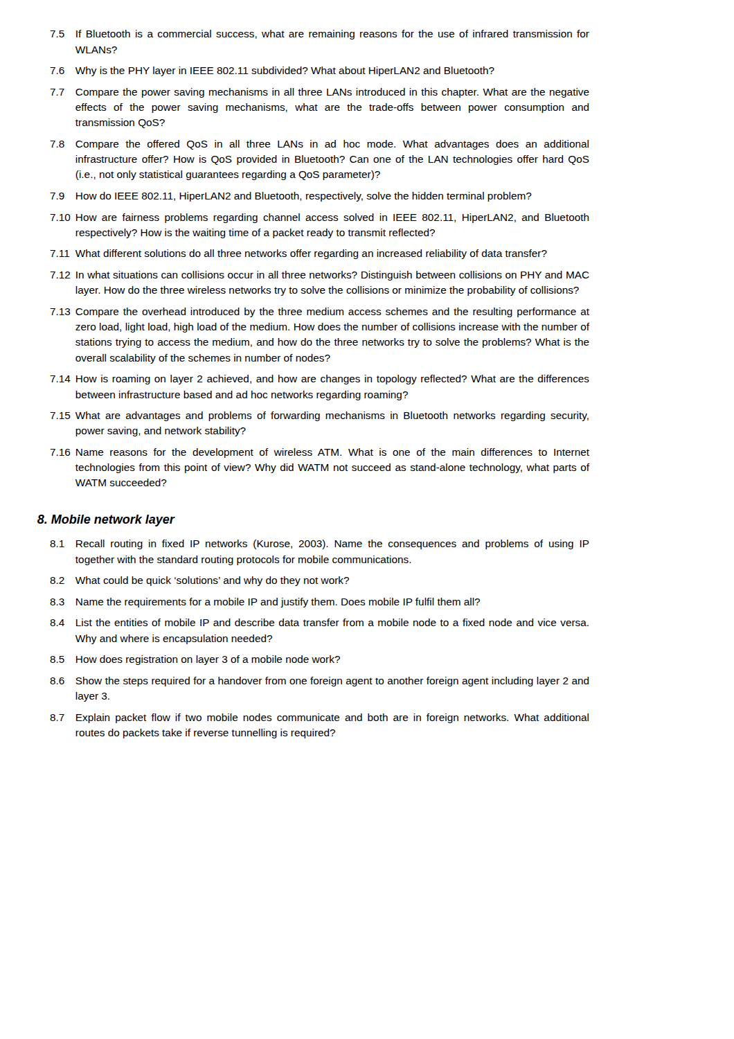7.5 If Bluetooth is a commercial success, what are remaining reasons for the use of infrared transmission for WLANs?
7.6 Why is the PHY layer in IEEE 802.11 subdivided? What about HiperLAN2 and Bluetooth?
7.7 Compare the power saving mechanisms in all three LANs introduced in this chapter. What are the negative effects of the power saving mechanisms, what are the trade-offs between power consumption and transmission QoS?
7.8 Compare the offered QoS in all three LANs in ad hoc mode. What advantages does an additional infrastructure offer? How is QoS provided in Bluetooth? Can one of the LAN technologies offer hard QoS (i.e., not only statistical guarantees regarding a QoS parameter)?
7.9 How do IEEE 802.11, HiperLAN2 and Bluetooth, respectively, solve the hidden terminal problem?
7.10 How are fairness problems regarding channel access solved in IEEE 802.11, HiperLAN2, and Bluetooth respectively? How is the waiting time of a packet ready to transmit reflected?
7.11 What different solutions do all three networks offer regarding an increased reliability of data transfer?
7.12 In what situations can collisions occur in all three networks? Distinguish between collisions on PHY and MAC layer. How do the three wireless networks try to solve the collisions or minimize the probability of collisions?
7.13 Compare the overhead introduced by the three medium access schemes and the resulting performance at zero load, light load, high load of the medium. How does the number of collisions increase with the number of stations trying to access the medium, and how do the three networks try to solve the problems? What is the overall scalability of the schemes in number of nodes?
7.14 How is roaming on layer 2 achieved, and how are changes in topology reflected? What are the differences between infrastructure based and ad hoc networks regarding roaming?
7.15 What are advantages and problems of forwarding mechanisms in Bluetooth networks regarding security, power saving, and network stability?
7.16 Name reasons for the development of wireless ATM. What is one of the main differences to Internet technologies from this point of view? Why did WATM not succeed as stand-alone technology, what parts of WATM succeeded?
8. Mobile network layer
8.1 Recall routing in fixed IP networks (Kurose, 2003). Name the consequences and problems of using IP together with the standard routing protocols for mobile communications.
8.2 What could be quick ‘solutions’ and why do they not work?
8.3 Name the requirements for a mobile IP and justify them. Does mobile IP fulfil them all?
8.4 List the entities of mobile IP and describe data transfer from a mobile node to a fixed node and vice versa. Why and where is encapsulation needed?
8.5 How does registration on layer 3 of a mobile node work?
8.6 Show the steps required for a handover from one foreign agent to another foreign agent including layer 2 and layer 3.
8.7 Explain packet flow if two mobile nodes communicate and both are in foreign networks. What additional routes do packets take if reverse tunnelling is required?